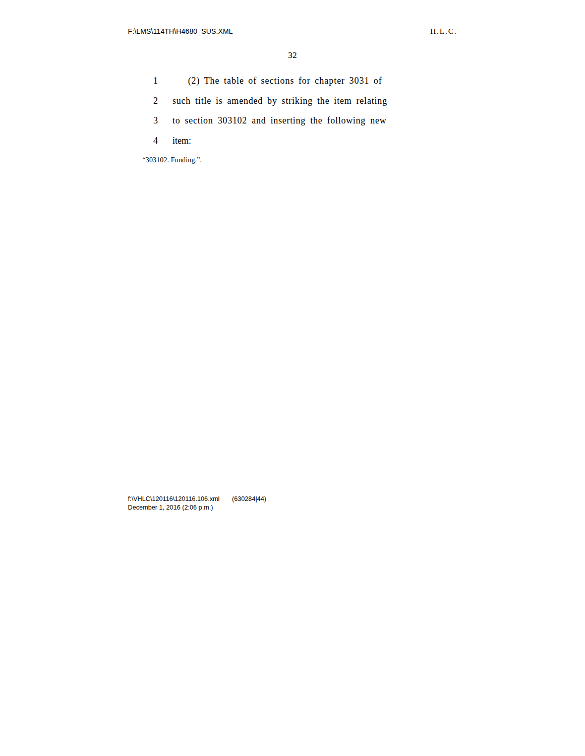F:\LMS\114TH\H4680_SUS.XML
H.L.C.
32
| 1 | (2) The table of sections for chapter 3031 of |
| 2 | such title is amended by striking the item relating |
| 3 | to section 303102 and inserting the following new |
| 4 | item: |
“303102. Funding.”.
f:\VHLC\120116\120116.106.xml (630284|44)
December 1, 2016 (2:06 p.m.)